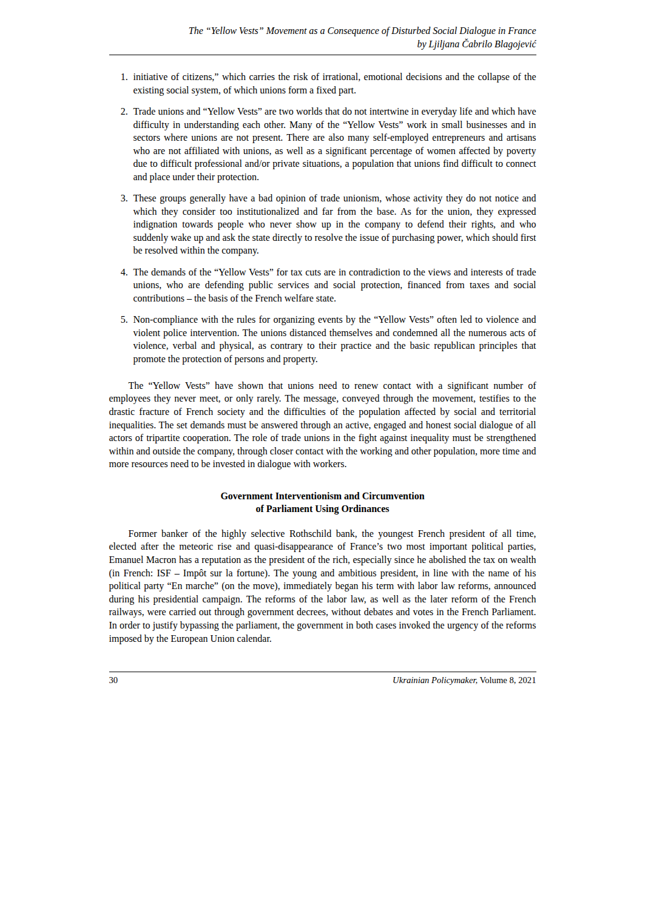The “Yellow Vests” Movement as a Consequence of Disturbed Social Dialogue in France by Ljiljana Čabrilo Blagojević
initiative of citizens,” which carries the risk of irrational, emotional decisions and the collapse of the existing social system, of which unions form a fixed part.
Trade unions and “Yellow Vests” are two worlds that do not intertwine in everyday life and which have difficulty in understanding each other. Many of the “Yellow Vests” work in small businesses and in sectors where unions are not present. There are also many self-employed entrepreneurs and artisans who are not affiliated with unions, as well as a significant percentage of women affected by poverty due to difficult professional and/or private situations, a population that unions find difficult to connect and place under their protection.
These groups generally have a bad opinion of trade unionism, whose activity they do not notice and which they consider too institutionalized and far from the base. As for the union, they expressed indignation towards people who never show up in the company to defend their rights, and who suddenly wake up and ask the state directly to resolve the issue of purchasing power, which should first be resolved within the company.
The demands of the “Yellow Vests” for tax cuts are in contradiction to the views and interests of trade unions, who are defending public services and social protection, financed from taxes and social contributions – the basis of the French welfare state.
Non-compliance with the rules for organizing events by the “Yellow Vests” often led to violence and violent police intervention. The unions distanced themselves and condemned all the numerous acts of violence, verbal and physical, as contrary to their practice and the basic republican principles that promote the protection of persons and property.
The “Yellow Vests” have shown that unions need to renew contact with a significant number of employees they never meet, or only rarely. The message, conveyed through the movement, testifies to the drastic fracture of French society and the difficulties of the population affected by social and territorial inequalities. The set demands must be answered through an active, engaged and honest social dialogue of all actors of tripartite cooperation. The role of trade unions in the fight against inequality must be strengthened within and outside the company, through closer contact with the working and other population, more time and more resources need to be invested in dialogue with workers.
Government Interventionism and Circumvention
of Parliament Using Ordinances
Former banker of the highly selective Rothschild bank, the youngest French president of all time, elected after the meteoric rise and quasi-disappearance of France’s two most important political parties, Emanuel Macron has a reputation as the president of the rich, especially since he abolished the tax on wealth (in French: ISF – Impôt sur la fortune). The young and ambitious president, in line with the name of his political party “En marche” (on the move), immediately began his term with labor law reforms, announced during his presidential campaign. The reforms of the labor law, as well as the later reform of the French railways, were carried out through government decrees, without debates and votes in the French Parliament. In order to justify bypassing the parliament, the government in both cases invoked the urgency of the reforms imposed by the European Union calendar.
30 Ukrainian Policymaker, Volume 8, 2021